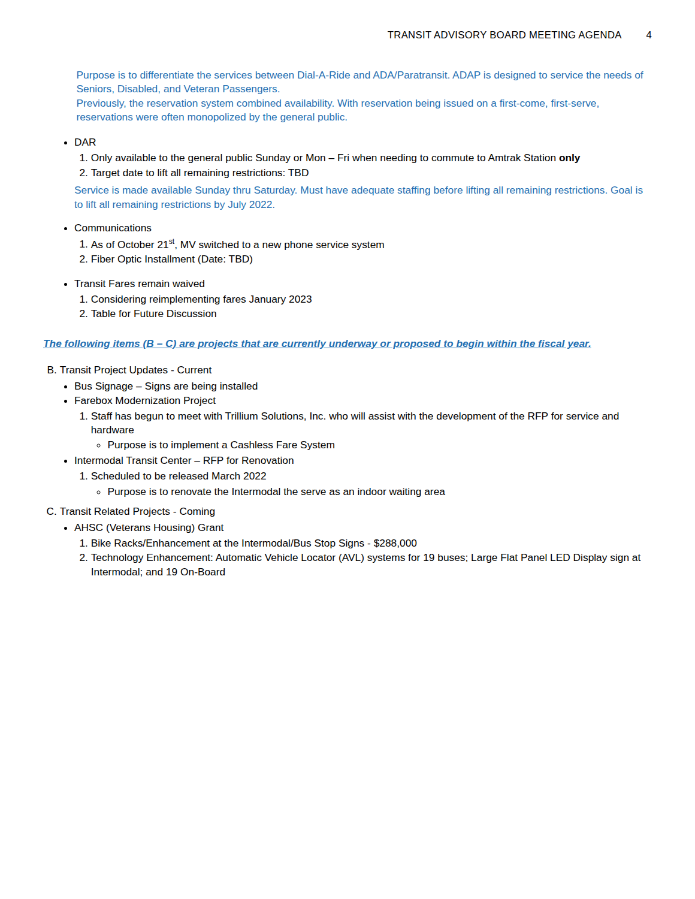TRANSIT ADVISORY BOARD MEETING AGENDA 4
Purpose is to differentiate the services between Dial-A-Ride and ADA/Paratransit. ADAP is designed to service the needs of Seniors, Disabled, and Veteran Passengers.
Previously, the reservation system combined availability. With reservation being issued on a first-come, first-serve, reservations were often monopolized by the general public.
DAR
Only available to the general public Sunday or Mon – Fri when needing to commute to Amtrak Station only
Target date to lift all remaining restrictions: TBD
Service is made available Sunday thru Saturday. Must have adequate staffing before lifting all remaining restrictions. Goal is to lift all remaining restrictions by July 2022.
Communications
As of October 21st, MV switched to a new phone service system
Fiber Optic Installment (Date: TBD)
Transit Fares remain waived
Considering reimplementing fares January 2023
Table for Future Discussion
The following items (B – C) are projects that are currently underway or proposed to begin within the fiscal year.
Transit Project Updates - Current
Bus Signage – Signs are being installed
Farebox Modernization Project
Staff has begun to meet with Trillium Solutions, Inc. who will assist with the development of the RFP for service and hardware
Purpose is to implement a Cashless Fare System
Intermodal Transit Center – RFP for Renovation
Scheduled to be released March 2022
Purpose is to renovate the Intermodal the serve as an indoor waiting area
Transit Related Projects - Coming
AHSC (Veterans Housing) Grant
Bike Racks/Enhancement at the Intermodal/Bus Stop Signs - $288,000
Technology Enhancement: Automatic Vehicle Locator (AVL) systems for 19 buses; Large Flat Panel LED Display sign at Intermodal; and 19 On-Board